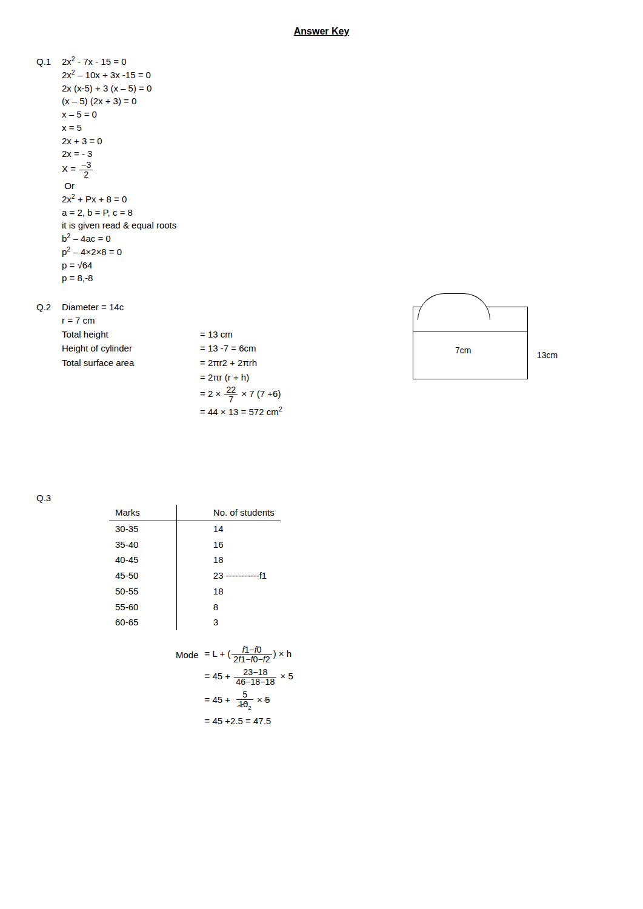Answer Key
Q.1
2x2 - 7x - 15 = 0
2x2 – 10x + 3x -15 = 0
2x (x-5) + 3 (x – 5) = 0
(x – 5) (2x + 3) = 0
x – 5 = 0
x = 5
2x + 3 = 0
2x = - 3
X = −32
Or
2x2 + Px + 8 = 0
a = 2, b = P, c = 8
it is given read & equal roots
b2 – 4ac = 0
p2 – 4×2×8 = 0
p = √64
p = 8,-8
Q.2
Diameter = 14c
r = 7 cm
| Total height | = 13 cm |
| Height of cylinder | = 13 -7 = 6cm |
| Total surface area | = 2πr2 + 2πrh |
| | = 2πr (r + h) |
| | = 2 × 22 7 × 7 (7 +6) |
| | = 44 × 13 = 572 cm 2 |
7cm
13cm
Q.3
| Marks | No. of students |
| --- | --- |
| 30-35 | 14 |
| 35-40 | 16 |
| 40-45 | 18 |
| 45-50 | 23 -----------f1 |
| 50-55 | 18 |
| 55-60 | 8 |
| 60-65 | 3 |
| Mode | = L + ( f 1− f 0 2 f 1− f 0− f 2 ) × h |
| | = 45 + 23−18 46−18−18 × 5 |
| | = 45 + 5 10 2 × 5 |
| | = 45 +2.5 = 47.5 |